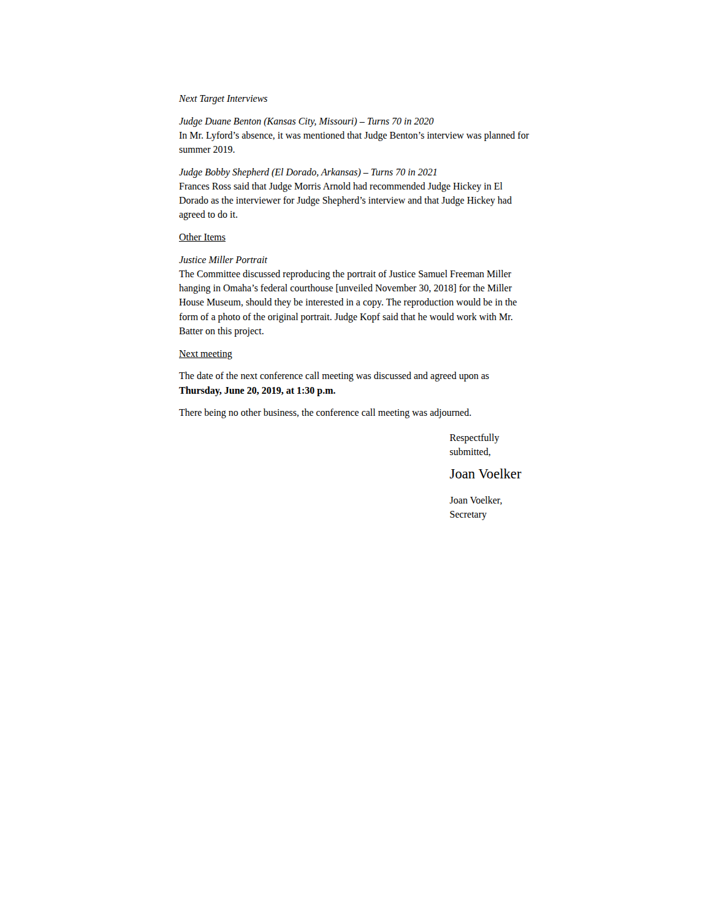Next Target Interviews
Judge Duane Benton (Kansas City, Missouri) – Turns 70 in 2020
In Mr. Lyford’s absence, it was mentioned that Judge Benton’s interview was planned for summer 2019.
Judge Bobby Shepherd (El Dorado, Arkansas) – Turns 70 in 2021
Frances Ross said that Judge Morris Arnold had recommended Judge Hickey in El Dorado as the interviewer for Judge Shepherd’s interview and that Judge Hickey had agreed to do it.
Other Items
Justice Miller Portrait
The Committee discussed reproducing the portrait of Justice Samuel Freeman Miller hanging in Omaha’s federal courthouse [unveiled November 30, 2018] for the Miller House Museum, should they be interested in a copy. The reproduction would be in the form of a photo of the original portrait. Judge Kopf said that he would work with Mr. Batter on this project.
Next meeting
The date of the next conference call meeting was discussed and agreed upon as Thursday, June 20, 2019, at 1:30 p.m.
There being no other business, the conference call meeting was adjourned.
Respectfully submitted,
Joan Voelker
Joan Voelker, Secretary